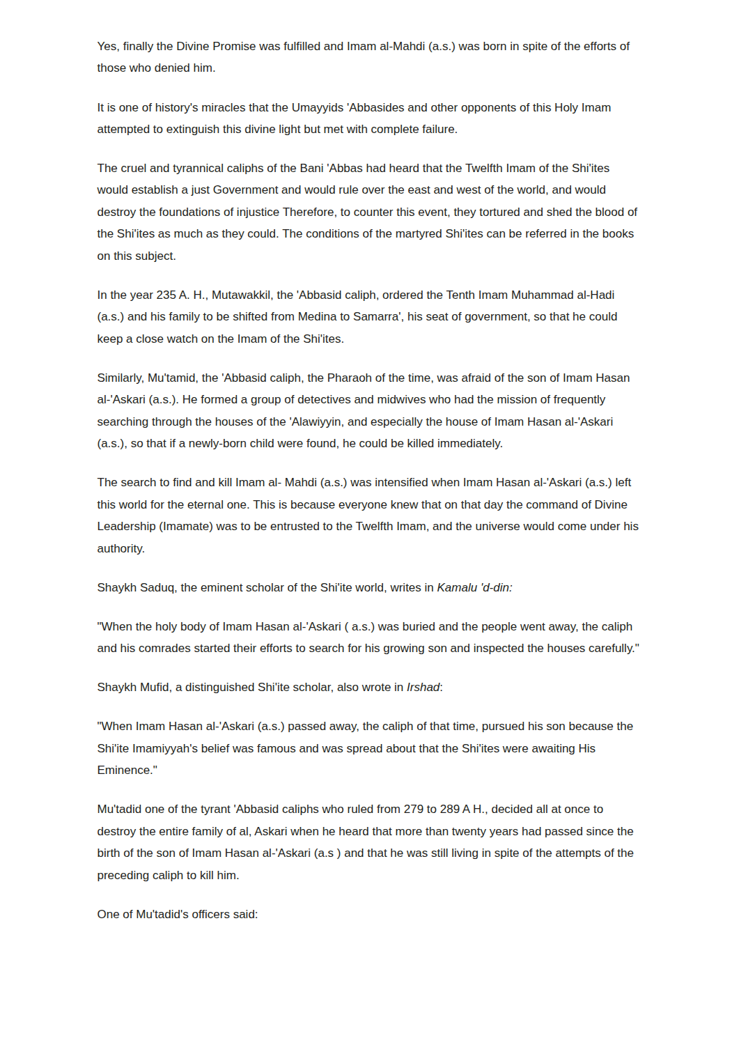Yes, finally the Divine Promise was fulfilled and Imam al-Mahdi (a.s.) was born in spite of the efforts of those who denied him.
It is one of history's miracles that the Umayyids 'Abbasides and other opponents of this Holy Imam attempted to extinguish this divine light but met with complete failure.
The cruel and tyrannical caliphs of the Bani 'Abbas had heard that the Twelfth Imam of the Shi'ites would establish a just Government and would rule over the east and west of the world, and would destroy the foundations of injustice Therefore, to counter this event, they tortured and shed the blood of the Shi'ites as much as they could. The conditions of the martyred Shi'ites can be referred in the books on this subject.
In the year 235 A. H., Mutawakkil, the 'Abbasid caliph, ordered the Tenth Imam Muhammad al-Hadi (a.s.) and his family to be shifted from Medina to Samarra', his seat of government, so that he could keep a close watch on the Imam of the Shi'ites.
Similarly, Mu'tamid, the 'Abbasid caliph, the Pharaoh of the time, was afraid of the son of Imam Hasan al-'Askari (a.s.). He formed a group of detectives and midwives who had the mission of frequently searching through the houses of the 'Alawiyyin, and especially the house of Imam Hasan al-'Askari (a.s.), so that if a newly-born child were found, he could be killed immediately.
The search to find and kill Imam al- Mahdi (a.s.) was intensified when Imam Hasan al-'Askari (a.s.) left this world for the eternal one. This is because everyone knew that on that day the command of Divine Leadership (Imamate) was to be entrusted to the Twelfth Imam, and the universe would come under his authority.
Shaykh Saduq, the eminent scholar of the Shi'ite world, writes in Kamalu 'd-din:
"When the holy body of Imam Hasan al-'Askari ( a.s.) was buried and the people went away, the caliph and his comrades started their efforts to search for his growing son and inspected the houses carefully."
Shaykh Mufid, a distinguished Shi'ite scholar, also wrote in Irshad:
"When Imam Hasan al-'Askari (a.s.) passed away, the caliph of that time, pursued his son because the Shi'ite Imamiyyah's belief was famous and was spread about that the Shi'ites were awaiting His Eminence."
Mu'tadid one of the tyrant 'Abbasid caliphs who ruled from 279 to 289 A H., decided all at once to destroy the entire family of al, Askari when he heard that more than twenty years had passed since the birth of the son of Imam Hasan al-'Askari (a.s ) and that he was still living in spite of the attempts of the preceding caliph to kill him.
One of Mu'tadid's officers said: